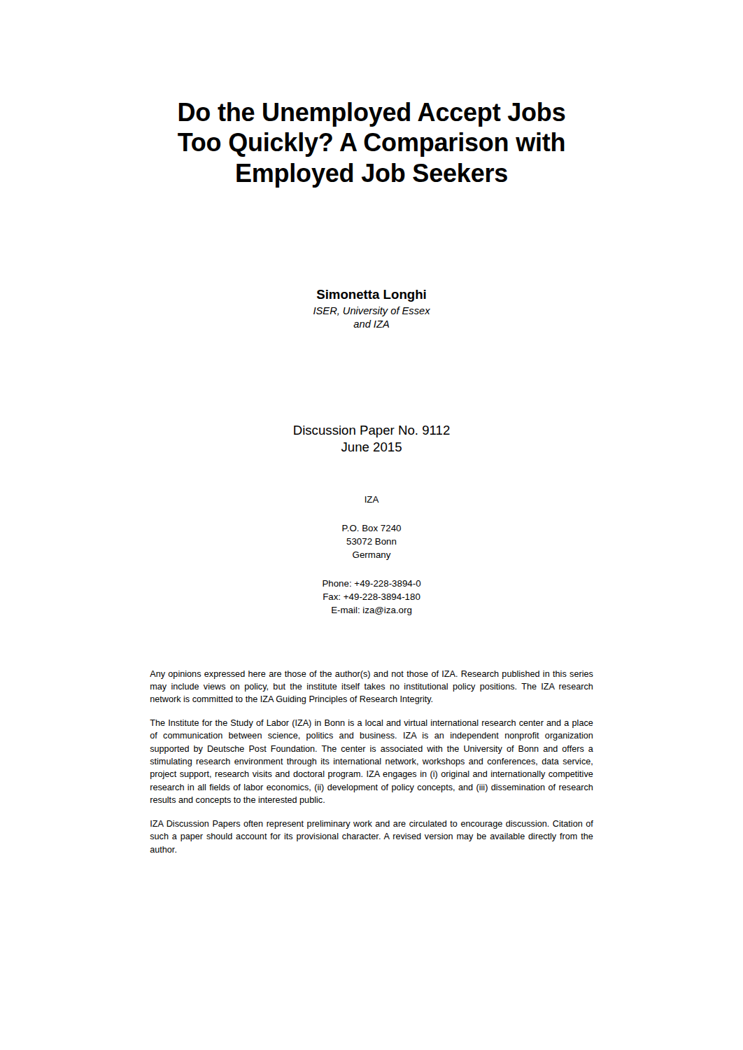Do the Unemployed Accept Jobs
Too Quickly? A Comparison with
Employed Job Seekers
Simonetta Longhi
ISER, University of Essex
and IZA
Discussion Paper No. 9112
June 2015
IZA
P.O. Box 7240
53072 Bonn
Germany
Phone: +49-228-3894-0
Fax: +49-228-3894-180
E-mail: iza@iza.org
Any opinions expressed here are those of the author(s) and not those of IZA. Research published in this series may include views on policy, but the institute itself takes no institutional policy positions. The IZA research network is committed to the IZA Guiding Principles of Research Integrity.
The Institute for the Study of Labor (IZA) in Bonn is a local and virtual international research center and a place of communication between science, politics and business. IZA is an independent nonprofit organization supported by Deutsche Post Foundation. The center is associated with the University of Bonn and offers a stimulating research environment through its international network, workshops and conferences, data service, project support, research visits and doctoral program. IZA engages in (i) original and internationally competitive research in all fields of labor economics, (ii) development of policy concepts, and (iii) dissemination of research results and concepts to the interested public.
IZA Discussion Papers often represent preliminary work and are circulated to encourage discussion. Citation of such a paper should account for its provisional character. A revised version may be available directly from the author.